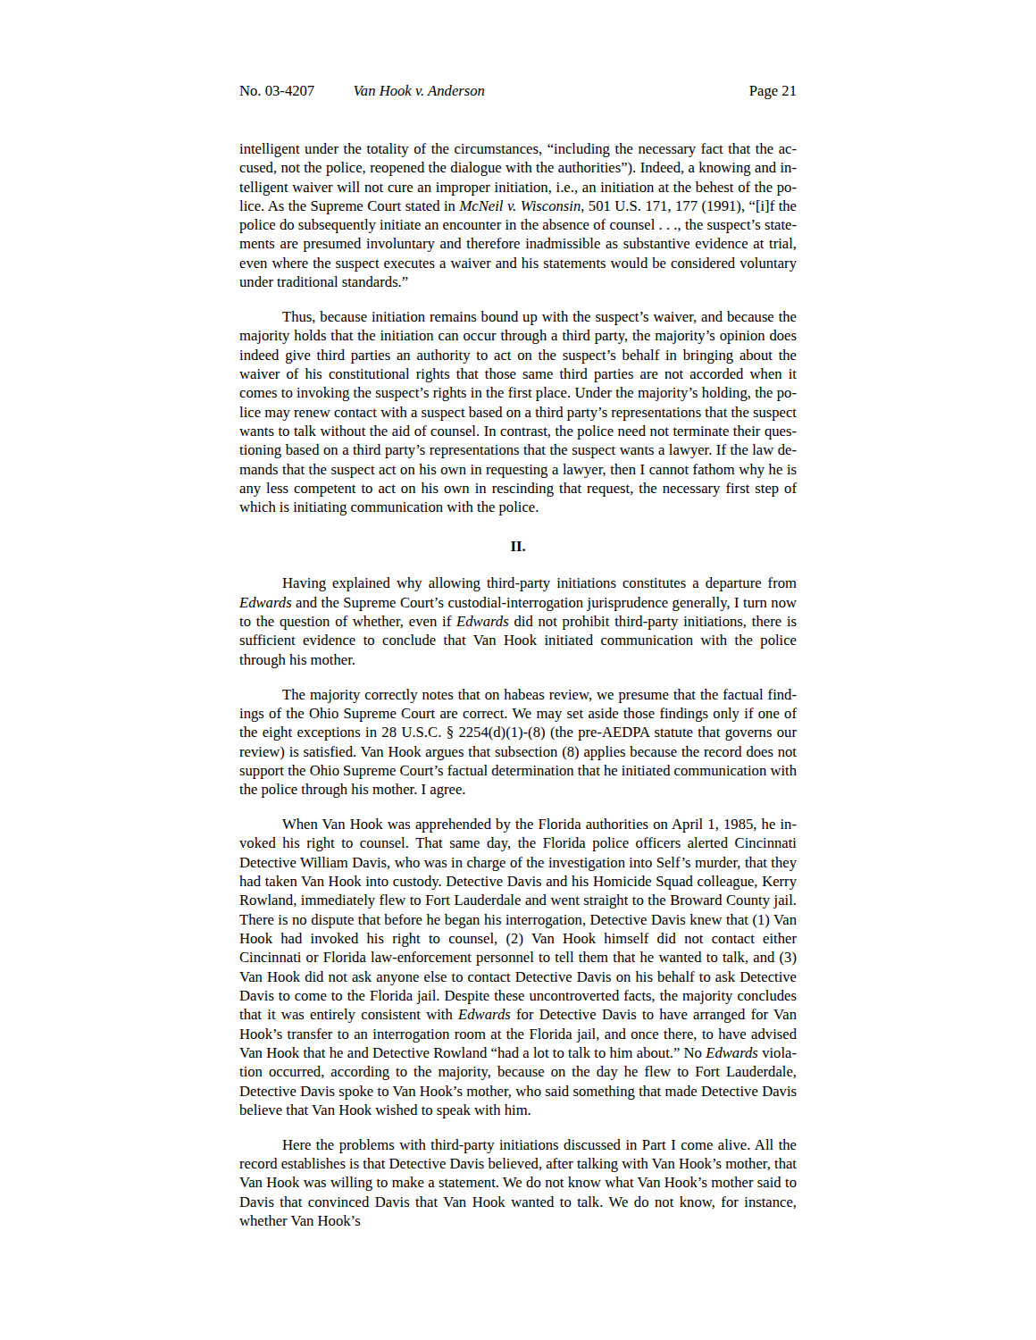No. 03-4207 Van Hook v. Anderson Page 21
intelligent under the totality of the circumstances, “including the necessary fact that the accused, not the police, reopened the dialogue with the authorities”). Indeed, a knowing and intelligent waiver will not cure an improper initiation, i.e., an initiation at the behest of the police. As the Supreme Court stated in McNeil v. Wisconsin, 501 U.S. 171, 177 (1991), “[i]f the police do subsequently initiate an encounter in the absence of counsel . . ., the suspect’s statements are presumed involuntary and therefore inadmissible as substantive evidence at trial, even where the suspect executes a waiver and his statements would be considered voluntary under traditional standards.”
Thus, because initiation remains bound up with the suspect’s waiver, and because the majority holds that the initiation can occur through a third party, the majority’s opinion does indeed give third parties an authority to act on the suspect’s behalf in bringing about the waiver of his constitutional rights that those same third parties are not accorded when it comes to invoking the suspect’s rights in the first place. Under the majority’s holding, the police may renew contact with a suspect based on a third party’s representations that the suspect wants to talk without the aid of counsel. In contrast, the police need not terminate their questioning based on a third party’s representations that the suspect wants a lawyer. If the law demands that the suspect act on his own in requesting a lawyer, then I cannot fathom why he is any less competent to act on his own in rescinding that request, the necessary first step of which is initiating communication with the police.
II.
Having explained why allowing third-party initiations constitutes a departure from Edwards and the Supreme Court’s custodial-interrogation jurisprudence generally, I turn now to the question of whether, even if Edwards did not prohibit third-party initiations, there is sufficient evidence to conclude that Van Hook initiated communication with the police through his mother.
The majority correctly notes that on habeas review, we presume that the factual findings of the Ohio Supreme Court are correct. We may set aside those findings only if one of the eight exceptions in 28 U.S.C. § 2254(d)(1)-(8) (the pre-AEDPA statute that governs our review) is satisfied. Van Hook argues that subsection (8) applies because the record does not support the Ohio Supreme Court’s factual determination that he initiated communication with the police through his mother. I agree.
When Van Hook was apprehended by the Florida authorities on April 1, 1985, he invoked his right to counsel. That same day, the Florida police officers alerted Cincinnati Detective William Davis, who was in charge of the investigation into Self’s murder, that they had taken Van Hook into custody. Detective Davis and his Homicide Squad colleague, Kerry Rowland, immediately flew to Fort Lauderdale and went straight to the Broward County jail. There is no dispute that before he began his interrogation, Detective Davis knew that (1) Van Hook had invoked his right to counsel, (2) Van Hook himself did not contact either Cincinnati or Florida law-enforcement personnel to tell them that he wanted to talk, and (3) Van Hook did not ask anyone else to contact Detective Davis on his behalf to ask Detective Davis to come to the Florida jail. Despite these uncontroverted facts, the majority concludes that it was entirely consistent with Edwards for Detective Davis to have arranged for Van Hook’s transfer to an interrogation room at the Florida jail, and once there, to have advised Van Hook that he and Detective Rowland “had a lot to talk to him about.” No Edwards violation occurred, according to the majority, because on the day he flew to Fort Lauderdale, Detective Davis spoke to Van Hook’s mother, who said something that made Detective Davis believe that Van Hook wished to speak with him.
Here the problems with third-party initiations discussed in Part I come alive. All the record establishes is that Detective Davis believed, after talking with Van Hook’s mother, that Van Hook was willing to make a statement. We do not know what Van Hook’s mother said to Davis that convinced Davis that Van Hook wanted to talk. We do not know, for instance, whether Van Hook’s